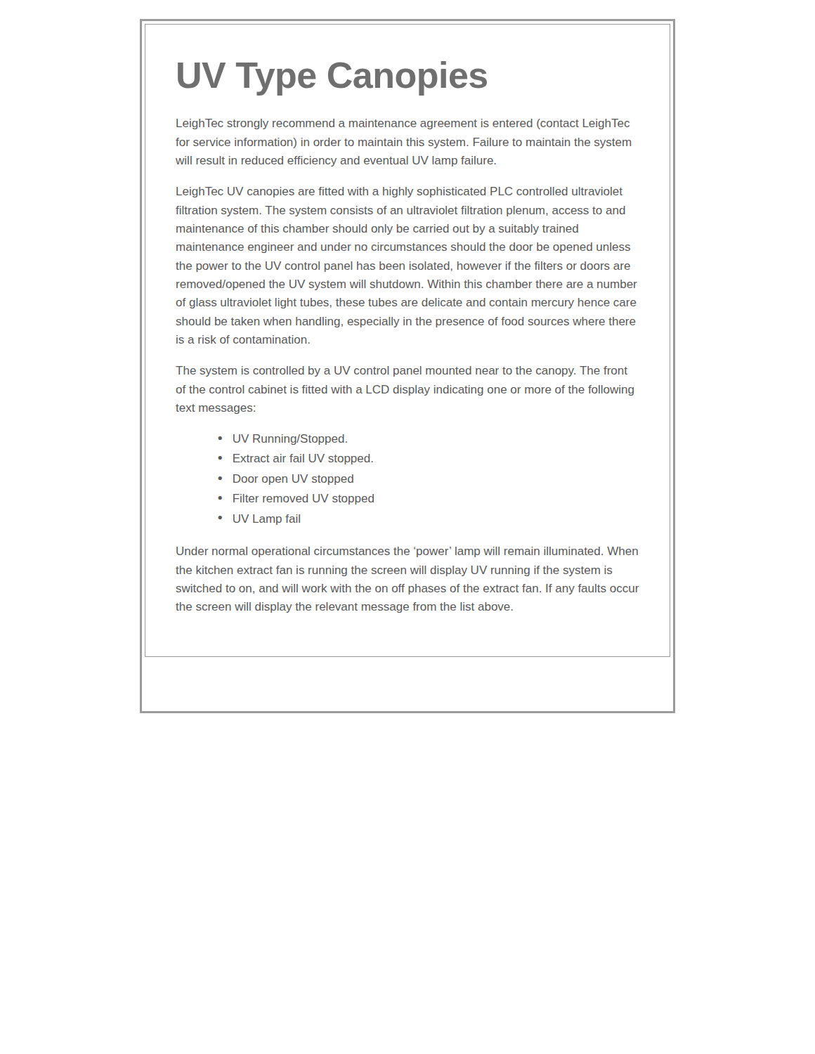UV Type Canopies
LeighTec strongly recommend a maintenance agreement is entered (contact LeighTec for service information) in order to maintain this system. Failure to maintain the system will result in reduced efficiency and eventual UV lamp failure.
LeighTec UV canopies are fitted with a highly sophisticated PLC controlled ultraviolet filtration system. The system consists of an ultraviolet filtration plenum, access to and maintenance of this chamber should only be carried out by a suitably trained maintenance engineer and under no circumstances should the door be opened unless the power to the UV control panel has been isolated, however if the filters or doors are removed/opened the UV system will shutdown. Within this chamber there are a number of glass ultraviolet light tubes, these tubes are delicate and contain mercury hence care should be taken when handling, especially in the presence of food sources where there is a risk of contamination.
The system is controlled by a UV control panel mounted near to the canopy. The front of the control cabinet is fitted with a LCD display indicating one or more of the following text messages:
UV Running/Stopped.
Extract air fail UV stopped.
Door open UV stopped
Filter removed UV stopped
UV Lamp fail
Under normal operational circumstances the ‘power’ lamp will remain illuminated. When the kitchen extract fan is running the screen will display UV running if the system is switched to on, and will work with the on off phases of the extract fan. If any faults occur the screen will display the relevant message from the list above.